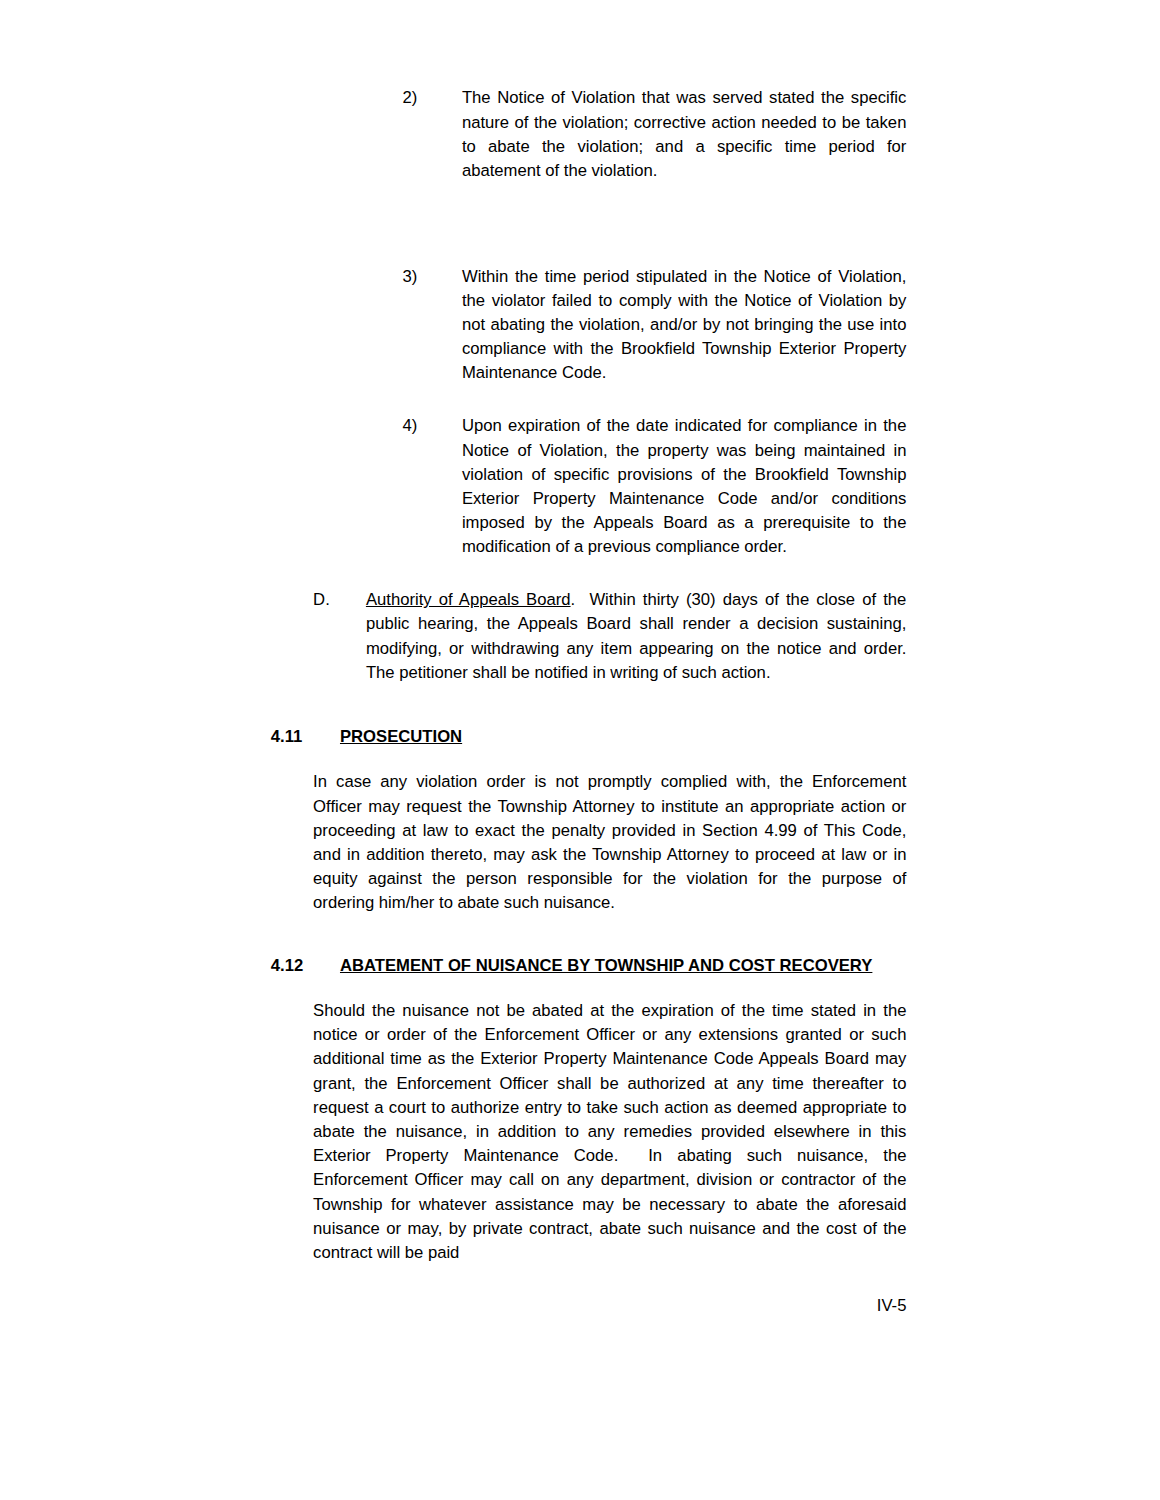2)
The Notice of Violation that was served stated the specific nature of the violation; corrective action needed to be taken to abate the violation; and a specific time period for abatement of the violation.
3)
Within the time period stipulated in the Notice of Violation, the violator failed to comply with the Notice of Violation by not abating the violation, and/or by not bringing the use into compliance with the Brookfield Township Exterior Property Maintenance Code.
4)
Upon expiration of the date indicated for compliance in the Notice of Violation, the property was being maintained in violation of specific provisions of the Brookfield Township Exterior Property Maintenance Code and/or conditions imposed by the Appeals Board as a prerequisite to the modification of a previous compliance order.
D.
Authority of Appeals Board. Within thirty (30) days of the close of the public hearing, the Appeals Board shall render a decision sustaining, modifying, or withdrawing any item appearing on the notice and order. The petitioner shall be notified in writing of such action.
4.11
PROSECUTION
In case any violation order is not promptly complied with, the Enforcement Officer may request the Township Attorney to institute an appropriate action or proceeding at law to exact the penalty provided in Section 4.99 of This Code, and in addition thereto, may ask the Township Attorney to proceed at law or in equity against the person responsible for the violation for the purpose of ordering him/her to abate such nuisance.
4.12
ABATEMENT OF NUISANCE BY TOWNSHIP AND COST RECOVERY
Should the nuisance not be abated at the expiration of the time stated in the notice or order of the Enforcement Officer or any extensions granted or such additional time as the Exterior Property Maintenance Code Appeals Board may grant, the Enforcement Officer shall be authorized at any time thereafter to request a court to authorize entry to take such action as deemed appropriate to abate the nuisance, in addition to any remedies provided elsewhere in this Exterior Property Maintenance Code. In abating such nuisance, the Enforcement Officer may call on any department, division or contractor of the Township for whatever assistance may be necessary to abate the aforesaid nuisance or may, by private contract, abate such nuisance and the cost of the contract will be paid
IV-5